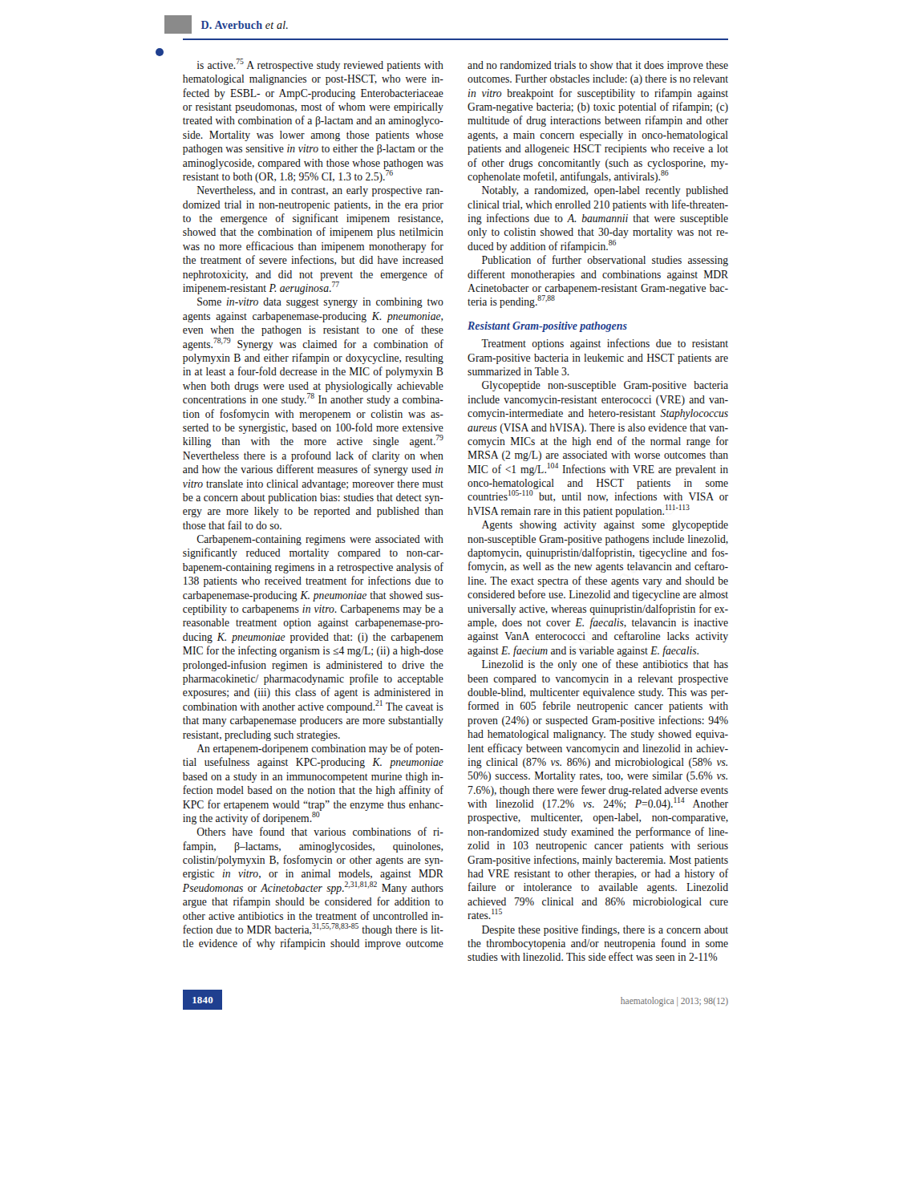Storti Foundation 2013
D. Averbuch et al.
is active.75 A retrospective study reviewed patients with hematological malignancies or post-HSCT, who were infected by ESBL- or AmpC-producing Enterobacteriaceae or resistant pseudomonas, most of whom were empirically treated with combination of a β-lactam and an aminoglycoside. Mortality was lower among those patients whose pathogen was sensitive in vitro to either the β-lactam or the aminoglycoside, compared with those whose pathogen was resistant to both (OR, 1.8; 95% CI, 1.3 to 2.5).76
Nevertheless, and in contrast, an early prospective randomized trial in non-neutropenic patients, in the era prior to the emergence of significant imipenem resistance, showed that the combination of imipenem plus netilmicin was no more efficacious than imipenem monotherapy for the treatment of severe infections, but did have increased nephrotoxicity, and did not prevent the emergence of imipenem-resistant P. aeruginosa.77
Some in-vitro data suggest synergy in combining two agents against carbapenemase-producing K. pneumoniae, even when the pathogen is resistant to one of these agents.78,79 Synergy was claimed for a combination of polymyxin B and either rifampin or doxycycline, resulting in at least a four-fold decrease in the MIC of polymyxin B when both drugs were used at physiologically achievable concentrations in one study.78 In another study a combination of fosfomycin with meropenem or colistin was asserted to be synergistic, based on 100-fold more extensive killing than with the more active single agent.79 Nevertheless there is a profound lack of clarity on when and how the various different measures of synergy used in vitro translate into clinical advantage; moreover there must be a concern about publication bias: studies that detect synergy are more likely to be reported and published than those that fail to do so.
Carbapenem-containing regimens were associated with significantly reduced mortality compared to non-carbapenem-containing regimens in a retrospective analysis of 138 patients who received treatment for infections due to carbapenemase-producing K. pneumoniae that showed susceptibility to carbapenems in vitro. Carbapenems may be a reasonable treatment option against carbapenemase-producing K. pneumoniae provided that: (i) the carbapenem MIC for the infecting organism is ≤4 mg/L; (ii) a high-dose prolonged-infusion regimen is administered to drive the pharmacokinetic/ pharmacodynamic profile to acceptable exposures; and (iii) this class of agent is administered in combination with another active compound.21 The caveat is that many carbapenemase producers are more substantially resistant, precluding such strategies.
An ertapenem-doripenem combination may be of potential usefulness against KPC-producing K. pneumoniae based on a study in an immunocompetent murine thigh infection model based on the notion that the high affinity of KPC for ertapenem would “trap” the enzyme thus enhancing the activity of doripenem.80
Others have found that various combinations of rifampin, β–lactams, aminoglycosides, quinolones, colistin/polymyxin B, fosfomycin or other agents are synergistic in vitro, or in animal models, against MDR Pseudomonas or Acinetobacter spp.2,31,81,82 Many authors argue that rifampin should be considered for addition to other active antibiotics in the treatment of uncontrolled infection due to MDR bacteria,31,55,78,83-85 though there is little evidence of why rifampicin should improve outcome and no randomized trials to show that it does improve these outcomes. Further obstacles include: (a) there is no relevant in vitro breakpoint for susceptibility to rifampin against Gram-negative bacteria; (b) toxic potential of rifampin; (c) multitude of drug interactions between rifampin and other agents, a main concern especially in onco-hematological patients and allogeneic HSCT recipients who receive a lot of other drugs concomitantly (such as cyclosporine, mycophenolate mofetil, antifungals, antivirals).86
Notably, a randomized, open-label recently published clinical trial, which enrolled 210 patients with life-threatening infections due to A. baumannii that were susceptible only to colistin showed that 30-day mortality was not reduced by addition of rifampicin.86
Publication of further observational studies assessing different monotherapies and combinations against MDR Acinetobacter or carbapenem-resistant Gram-negative bacteria is pending.87,88
Resistant Gram-positive pathogens
Treatment options against infections due to resistant Gram-positive bacteria in leukemic and HSCT patients are summarized in Table 3.
Glycopeptide non-susceptible Gram-positive bacteria include vancomycin-resistant enterococci (VRE) and vancomycin-intermediate and hetero-resistant Staphylococcus aureus (VISA and hVISA). There is also evidence that vancomycin MICs at the high end of the normal range for MRSA (2 mg/L) are associated with worse outcomes than MIC of <1 mg/L.104 Infections with VRE are prevalent in onco-hematological and HSCT patients in some countries105-110 but, until now, infections with VISA or hVISA remain rare in this patient population.111-113
Agents showing activity against some glycopeptide non-susceptible Gram-positive pathogens include linezolid, daptomycin, quinupristin/dalfopristin, tigecycline and fosfomycin, as well as the new agents telavancin and ceftaroline. The exact spectra of these agents vary and should be considered before use. Linezolid and tigecycline are almost universally active, whereas quinupristin/dalfopristin for example, does not cover E. faecalis, telavancin is inactive against VanA enterococci and ceftaroline lacks activity against E. faecium and is variable against E. faecalis.
Linezolid is the only one of these antibiotics that has been compared to vancomycin in a relevant prospective double-blind, multicenter equivalence study. This was performed in 605 febrile neutropenic cancer patients with proven (24%) or suspected Gram-positive infections: 94% had hematological malignancy. The study showed equivalent efficacy between vancomycin and linezolid in achieving clinical (87% vs. 86%) and microbiological (58% vs. 50%) success. Mortality rates, too, were similar (5.6% vs. 7.6%), though there were fewer drug-related adverse events with linezolid (17.2% vs. 24%; P=0.04).114 Another prospective, multicenter, open-label, non-comparative, non-randomized study examined the performance of linezolid in 103 neutropenic cancer patients with serious Gram-positive infections, mainly bacteremia. Most patients had VRE resistant to other therapies, or had a history of failure or intolerance to available agents. Linezolid achieved 79% clinical and 86% microbiological cure rates.115
Despite these positive findings, there is a concern about the thrombocytopenia and/or neutropenia found in some studies with linezolid. This side effect was seen in 2-11%
1840
haematologica | 2013; 98(12)